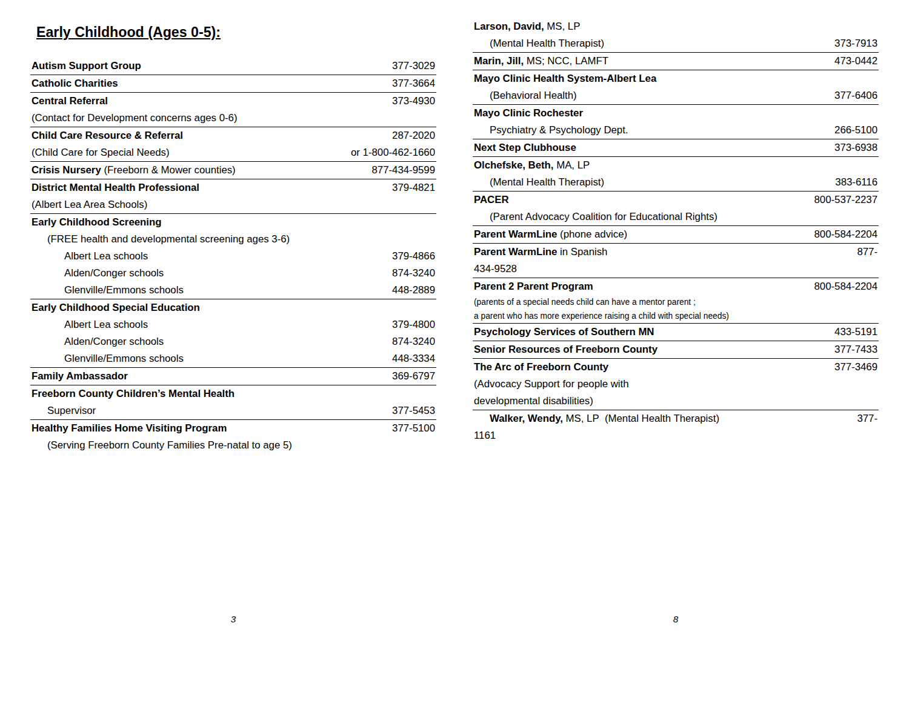Early Childhood (Ages 0-5):
| Autism Support Group | 377-3029 |
| Catholic Charities | 377-3664 |
| Central Referral | 373-4930 |
| (Contact for Development concerns ages 0-6) | |
| Child Care Resource & Referral | 287-2020 |
| (Child Care for Special Needs) | or 1-800-462-1660 |
| Crisis Nursery (Freeborn & Mower counties) | 877-434-9599 |
| District Mental Health Professional | 379-4821 |
| (Albert Lea Area Schools) | |
| Early Childhood Screening | |
| (FREE health and developmental screening ages 3-6) | |
| Albert Lea schools | 379-4866 |
| Alden/Conger schools | 874-3240 |
| Glenville/Emmons schools | 448-2889 |
| Early Childhood Special Education | |
| Albert Lea schools | 379-4800 |
| Alden/Conger schools | 874-3240 |
| Glenville/Emmons schools | 448-3334 |
| Family Ambassador | 369-6797 |
| Freeborn County Children’s Mental Health | |
| Supervisor | 377-5453 |
| Healthy Families Home Visiting Program | 377-5100 |
| (Serving Freeborn County Families Pre-natal to age 5) | |
3
| Larson, David, MS, LP | |
| (Mental Health Therapist) | 373-7913 |
| Marin, Jill, MS; NCC, LAMFT | 473-0442 |
| Mayo Clinic Health System-Albert Lea | |
| (Behavioral Health) | 377-6406 |
| Mayo Clinic Rochester | |
| Psychiatry & Psychology Dept. | 266-5100 |
| Next Step Clubhouse | 373-6938 |
| Olchefske, Beth, MA, LP | |
| (Mental Health Therapist) | 383-6116 |
| PACER | 800-537-2237 |
| (Parent Advocacy Coalition for Educational Rights) | |
| Parent WarmLine (phone advice) | 800-584-2204 |
| Parent WarmLine in Spanish | 877- |
| 434-9528 | |
| Parent 2 Parent Program | 800-584-2204 |
| (parents of a special needs child can have a mentor parent ; | |
| a parent who has more experience raising a child with special needs) | |
| Psychology Services of Southern MN | 433-5191 |
| Senior Resources of Freeborn County | 377-7433 |
| The Arc of Freeborn County | 377-3469 |
| (Advocacy Support for people with | |
| developmental disabilities) | |
| Walker, Wendy, MS, LP (Mental Health Therapist) | 377- |
| 1161 | |
8